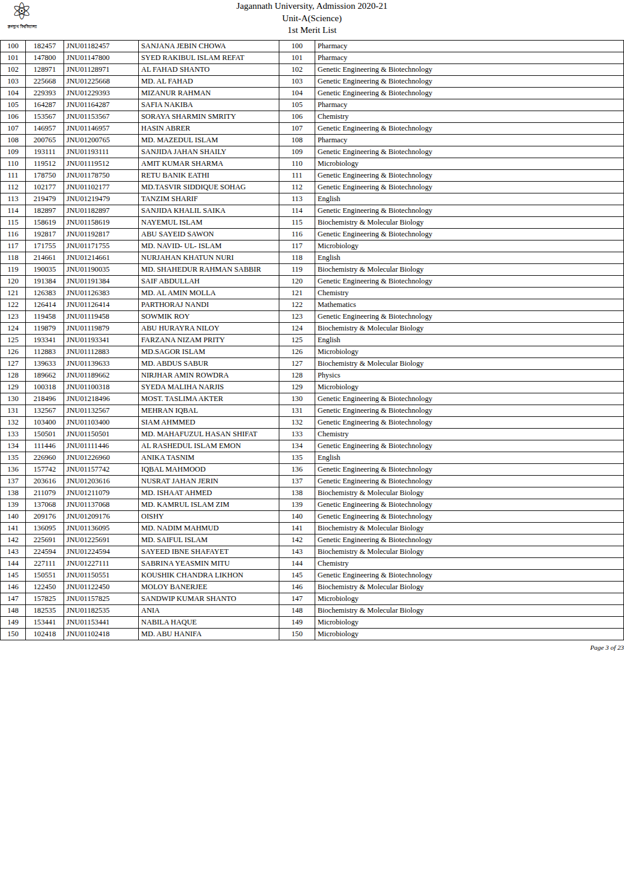⚛ জগন্নাথ বিশ্ববিদ্যালয়
Jagannath University, Admission 2020-21
Unit-A(Science)
1st Merit List
| 100 | 182457 | JNU01182457 | SANJANA JEBIN CHOWA | 100 | Pharmacy |
| 101 | 147800 | JNU01147800 | SYED RAKIBUL ISLAM REFAT | 101 | Pharmacy |
| 102 | 128971 | JNU01128971 | AL FAHAD SHANTO | 102 | Genetic Engineering & Biotechnology |
| 103 | 225668 | JNU01225668 | MD. AL FAHAD | 103 | Genetic Engineering & Biotechnology |
| 104 | 229393 | JNU01229393 | MIZANUR RAHMAN | 104 | Genetic Engineering & Biotechnology |
| 105 | 164287 | JNU01164287 | SAFIA NAKIBA | 105 | Pharmacy |
| 106 | 153567 | JNU01153567 | SORAYA SHARMIN SMRITY | 106 | Chemistry |
| 107 | 146957 | JNU01146957 | HASIN ABRER | 107 | Genetic Engineering & Biotechnology |
| 108 | 200765 | JNU01200765 | MD. MAZEDUL ISLAM | 108 | Pharmacy |
| 109 | 193111 | JNU01193111 | SANJIDA JAHAN SHAILY | 109 | Genetic Engineering & Biotechnology |
| 110 | 119512 | JNU01119512 | AMIT KUMAR SHARMA | 110 | Microbiology |
| 111 | 178750 | JNU01178750 | RETU BANIK EATHI | 111 | Genetic Engineering & Biotechnology |
| 112 | 102177 | JNU01102177 | MD.TASVIR SIDDIQUE SOHAG | 112 | Genetic Engineering & Biotechnology |
| 113 | 219479 | JNU01219479 | TANZIM SHARIF | 113 | English |
| 114 | 182897 | JNU01182897 | SANJIDA KHALIL SAIKA | 114 | Genetic Engineering & Biotechnology |
| 115 | 158619 | JNU01158619 | NAYEMUL ISLAM | 115 | Biochemistry & Molecular Biology |
| 116 | 192817 | JNU01192817 | ABU SAYEID SAWON | 116 | Genetic Engineering & Biotechnology |
| 117 | 171755 | JNU01171755 | MD. NAVID- UL- ISLAM | 117 | Microbiology |
| 118 | 214661 | JNU01214661 | NURJAHAN KHATUN NURI | 118 | English |
| 119 | 190035 | JNU01190035 | MD. SHAHEDUR RAHMAN SABBIR | 119 | Biochemistry & Molecular Biology |
| 120 | 191384 | JNU01191384 | SAIF ABDULLAH | 120 | Genetic Engineering & Biotechnology |
| 121 | 126383 | JNU01126383 | MD. AL AMIN MOLLA | 121 | Chemistry |
| 122 | 126414 | JNU01126414 | PARTHORAJ NANDI | 122 | Mathematics |
| 123 | 119458 | JNU01119458 | SOWMIK ROY | 123 | Genetic Engineering & Biotechnology |
| 124 | 119879 | JNU01119879 | ABU HURAYRA NILOY | 124 | Biochemistry & Molecular Biology |
| 125 | 193341 | JNU01193341 | FARZANA NIZAM PRITY | 125 | English |
| 126 | 112883 | JNU01112883 | MD.SAGOR ISLAM | 126 | Microbiology |
| 127 | 139633 | JNU01139633 | MD. ABDUS SABUR | 127 | Biochemistry & Molecular Biology |
| 128 | 189662 | JNU01189662 | NIRJHAR AMIN ROWDRA | 128 | Physics |
| 129 | 100318 | JNU01100318 | SYEDA MALIHA NARJIS | 129 | Microbiology |
| 130 | 218496 | JNU01218496 | MOST. TASLIMA AKTER | 130 | Genetic Engineering & Biotechnology |
| 131 | 132567 | JNU01132567 | MEHRAN IQBAL | 131 | Genetic Engineering & Biotechnology |
| 132 | 103400 | JNU01103400 | SIAM AHMMED | 132 | Genetic Engineering & Biotechnology |
| 133 | 150501 | JNU01150501 | MD. MAHAFUZUL HASAN SHIFAT | 133 | Chemistry |
| 134 | 111446 | JNU01111446 | AL RASHEDUL ISLAM EMON | 134 | Genetic Engineering & Biotechnology |
| 135 | 226960 | JNU01226960 | ANIKA TASNIM | 135 | English |
| 136 | 157742 | JNU01157742 | IQBAL MAHMOOD | 136 | Genetic Engineering & Biotechnology |
| 137 | 203616 | JNU01203616 | NUSRAT JAHAN JERIN | 137 | Genetic Engineering & Biotechnology |
| 138 | 211079 | JNU01211079 | MD. ISHAAT AHMED | 138 | Biochemistry & Molecular Biology |
| 139 | 137068 | JNU01137068 | MD. KAMRUL ISLAM ZIM | 139 | Genetic Engineering & Biotechnology |
| 140 | 209176 | JNU01209176 | OISHY | 140 | Genetic Engineering & Biotechnology |
| 141 | 136095 | JNU01136095 | MD. NADIM MAHMUD | 141 | Biochemistry & Molecular Biology |
| 142 | 225691 | JNU01225691 | MD. SAIFUL ISLAM | 142 | Genetic Engineering & Biotechnology |
| 143 | 224594 | JNU01224594 | SAYEED IBNE SHAFAYET | 143 | Biochemistry & Molecular Biology |
| 144 | 227111 | JNU01227111 | SABRINA YEASMIN MITU | 144 | Chemistry |
| 145 | 150551 | JNU01150551 | KOUSHIK CHANDRA LIKHON | 145 | Genetic Engineering & Biotechnology |
| 146 | 122450 | JNU01122450 | MOLOY BANERJEE | 146 | Biochemistry & Molecular Biology |
| 147 | 157825 | JNU01157825 | SANDWIP KUMAR SHANTO | 147 | Microbiology |
| 148 | 182535 | JNU01182535 | ANIA | 148 | Biochemistry & Molecular Biology |
| 149 | 153441 | JNU01153441 | NABILA HAQUE | 149 | Microbiology |
| 150 | 102418 | JNU01102418 | MD. ABU HANIFA | 150 | Microbiology |
Page 3 of 23